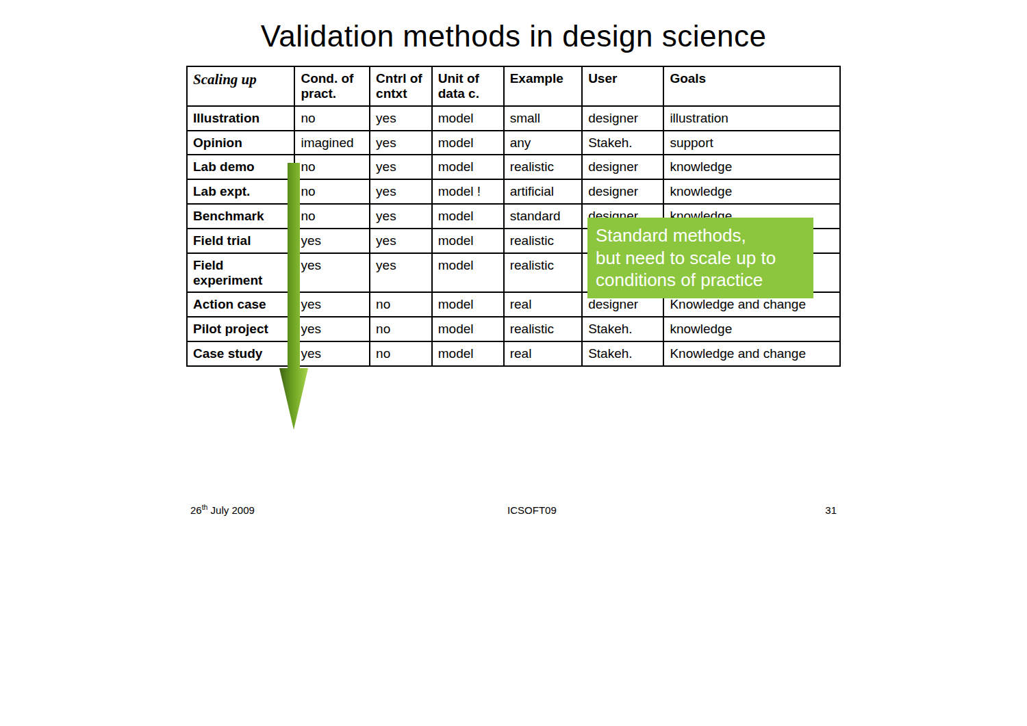Validation methods in design science
| Scaling up | Cond. of pract. | Cntrl of cntxt | Unit of data c. | Example | User | Goals |
| --- | --- | --- | --- | --- | --- | --- |
| Illustration | no | yes | model | small | designer | illustration |
| Opinion | imagined | yes | model | any | Stakeh. | support |
| Lab demo | no | yes | model | realistic | designer | knowledge |
| Lab expt. | no | yes | model ! | artificial | designer | knowledge |
| Benchmark | no | yes | model | standard | designer | knowledge |
| Field trial | yes | yes | model | realistic | designer | knowledge |
| Field experiment | yes | yes | model | realistic | Stakeh. | knowledge |
| Action case | yes | no | model | real | designer | Knowledge and change |
| Pilot project | yes | no | model | realistic | Stakeh. | knowledge |
| Case study | yes | no | model | real | Stakeh. | Knowledge and change |
Standard methods,
but need to scale up to
conditions of practice
26th July 2009
ICSOFT09
31